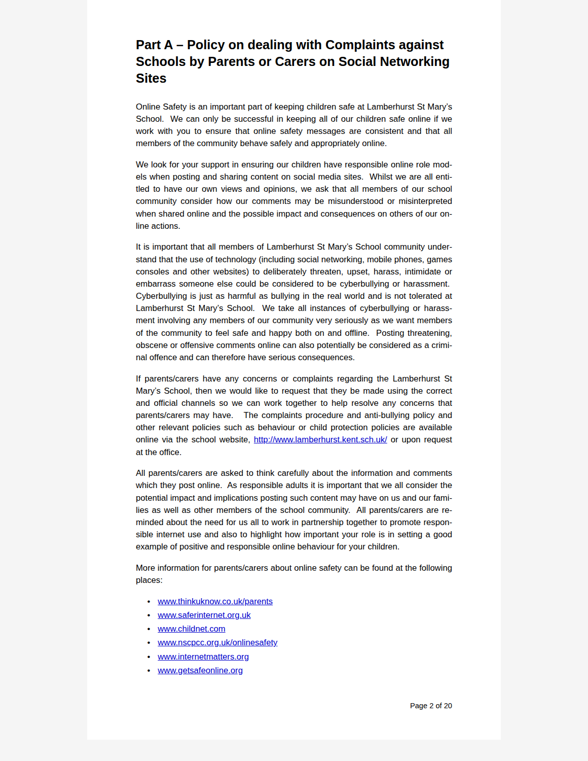Part A – Policy on dealing with Complaints against Schools by Parents or Carers on Social Networking Sites
Online Safety is an important part of keeping children safe at Lamberhurst St Mary’s School. We can only be successful in keeping all of our children safe online if we work with you to ensure that online safety messages are consistent and that all members of the community behave safely and appropriately online.
We look for your support in ensuring our children have responsible online role models when posting and sharing content on social media sites. Whilst we are all entitled to have our own views and opinions, we ask that all members of our school community consider how our comments may be misunderstood or misinterpreted when shared online and the possible impact and consequences on others of our online actions.
It is important that all members of Lamberhurst St Mary’s School community understand that the use of technology (including social networking, mobile phones, games consoles and other websites) to deliberately threaten, upset, harass, intimidate or embarrass someone else could be considered to be cyberbullying or harassment. Cyberbullying is just as harmful as bullying in the real world and is not tolerated at Lamberhurst St Mary’s School. We take all instances of cyberbullying or harassment involving any members of our community very seriously as we want members of the community to feel safe and happy both on and offline. Posting threatening, obscene or offensive comments online can also potentially be considered as a criminal offence and can therefore have serious consequences.
If parents/carers have any concerns or complaints regarding the Lamberhurst St Mary’s School, then we would like to request that they be made using the correct and official channels so we can work together to help resolve any concerns that parents/carers may have. The complaints procedure and anti-bullying policy and other relevant policies such as behaviour or child protection policies are available online via the school website, http://www.lamberhurst.kent.sch.uk/ or upon request at the office.
All parents/carers are asked to think carefully about the information and comments which they post online. As responsible adults it is important that we all consider the potential impact and implications posting such content may have on us and our families as well as other members of the school community. All parents/carers are reminded about the need for us all to work in partnership together to promote responsible internet use and also to highlight how important your role is in setting a good example of positive and responsible online behaviour for your children.
More information for parents/carers about online safety can be found at the following places:
www.thinkuknow.co.uk/parents
www.saferinternet.org.uk
www.childnet.com
www.nscpcc.org.uk/onlinesafety
www.internetmatters.org
www.getsafeonline.org
Page 2 of 20